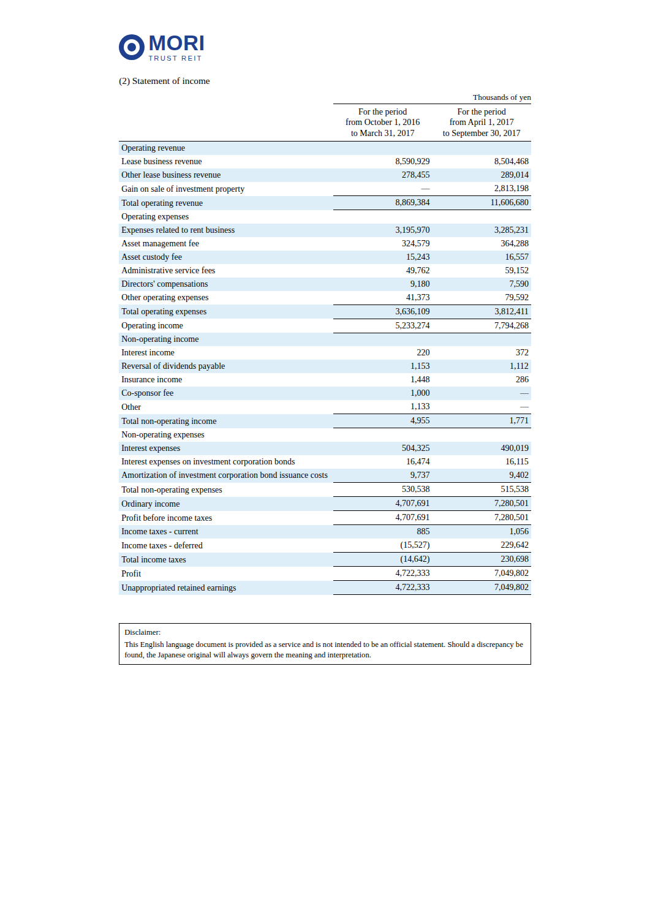MORI
TRUST REIT
(2) Statement of income
Thousands of yen
| | For the period from October 1, 2016 to March 31, 2017 | For the period from April 1, 2017 to September 30, 2017 |
| --- | --- | --- |
| Operating revenue | | |
| Lease business revenue | 8,590,929 | 8,504,468 |
| Other lease business revenue | 278,455 | 289,014 |
| Gain on sale of investment property | — | 2,813,198 |
| Total operating revenue | 8,869,384 | 11,606,680 |
| Operating expenses | | |
| Expenses related to rent business | 3,195,970 | 3,285,231 |
| Asset management fee | 324,579 | 364,288 |
| Asset custody fee | 15,243 | 16,557 |
| Administrative service fees | 49,762 | 59,152 |
| Directors' compensations | 9,180 | 7,590 |
| Other operating expenses | 41,373 | 79,592 |
| Total operating expenses | 3,636,109 | 3,812,411 |
| Operating income | 5,233,274 | 7,794,268 |
| Non-operating income | | |
| Interest income | 220 | 372 |
| Reversal of dividends payable | 1,153 | 1,112 |
| Insurance income | 1,448 | 286 |
| Co-sponsor fee | 1,000 | — |
| Other | 1,133 | — |
| Total non-operating income | 4,955 | 1,771 |
| Non-operating expenses | | |
| Interest expenses | 504,325 | 490,019 |
| Interest expenses on investment corporation bonds | 16,474 | 16,115 |
| Amortization of investment corporation bond issuance costs | 9,737 | 9,402 |
| Total non-operating expenses | 530,538 | 515,538 |
| Ordinary income | 4,707,691 | 7,280,501 |
| Profit before income taxes | 4,707,691 | 7,280,501 |
| Income taxes - current | 885 | 1,056 |
| Income taxes - deferred | (15,527) | 229,642 |
| Total income taxes | (14,642) | 230,698 |
| Profit | 4,722,333 | 7,049,802 |
| Unappropriated retained earnings | 4,722,333 | 7,049,802 |
Disclaimer:
This English language document is provided as a service and is not intended to be an official statement. Should a discrepancy be found, the Japanese original will always govern the meaning and interpretation.